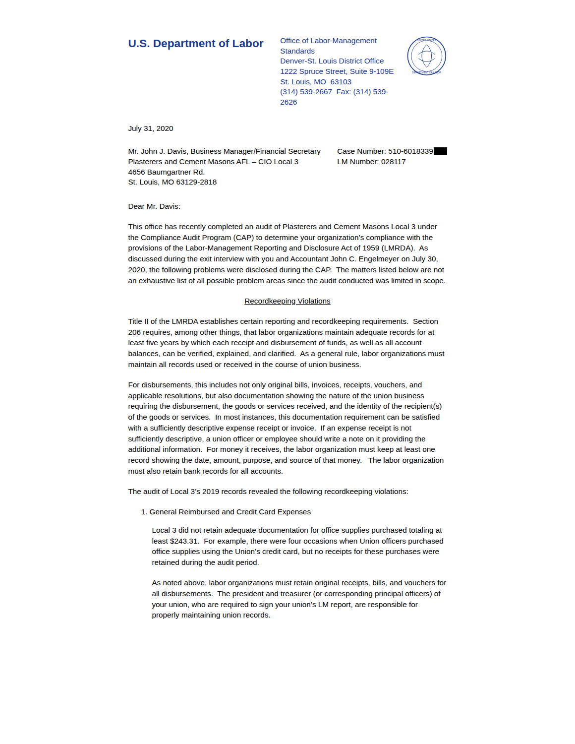U.S. Department of Labor
Office of Labor-Management Standards
Denver-St. Louis District Office
1222 Spruce Street, Suite 9-109E
St. Louis, MO 63103
(314) 539-2667 Fax: (314) 539-2626
UNITED STATES DEPARTMENT OF LABOR
July 31, 2020
Mr. John J. Davis, Business Manager/Financial Secretary
Plasterers and Cement Masons AFL – CIO Local 3
4656 Baumgartner Rd.
St. Louis, MO 63129-2818
Case Number: 510-6018339
LM Number: 028117
Dear Mr. Davis:
This office has recently completed an audit of Plasterers and Cement Masons Local 3 under the Compliance Audit Program (CAP) to determine your organization’s compliance with the provisions of the Labor-Management Reporting and Disclosure Act of 1959 (LMRDA). As discussed during the exit interview with you and Accountant John C. Engelmeyer on July 30, 2020, the following problems were disclosed during the CAP. The matters listed below are not an exhaustive list of all possible problem areas since the audit conducted was limited in scope.
Recordkeeping Violations
Title II of the LMRDA establishes certain reporting and recordkeeping requirements. Section 206 requires, among other things, that labor organizations maintain adequate records for at least five years by which each receipt and disbursement of funds, as well as all account balances, can be verified, explained, and clarified. As a general rule, labor organizations must maintain all records used or received in the course of union business.
For disbursements, this includes not only original bills, invoices, receipts, vouchers, and applicable resolutions, but also documentation showing the nature of the union business requiring the disbursement, the goods or services received, and the identity of the recipient(s) of the goods or services. In most instances, this documentation requirement can be satisfied with a sufficiently descriptive expense receipt or invoice. If an expense receipt is not sufficiently descriptive, a union officer or employee should write a note on it providing the additional information. For money it receives, the labor organization must keep at least one record showing the date, amount, purpose, and source of that money. The labor organization must also retain bank records for all accounts.
The audit of Local 3’s 2019 records revealed the following recordkeeping violations:
General Reimbursed and Credit Card Expenses
Local 3 did not retain adequate documentation for office supplies purchased totaling at least $243.31. For example, there were four occasions when Union officers purchased office supplies using the Union’s credit card, but no receipts for these purchases were retained during the audit period.
As noted above, labor organizations must retain original receipts, bills, and vouchers for all disbursements. The president and treasurer (or corresponding principal officers) of your union, who are required to sign your union’s LM report, are responsible for properly maintaining union records.